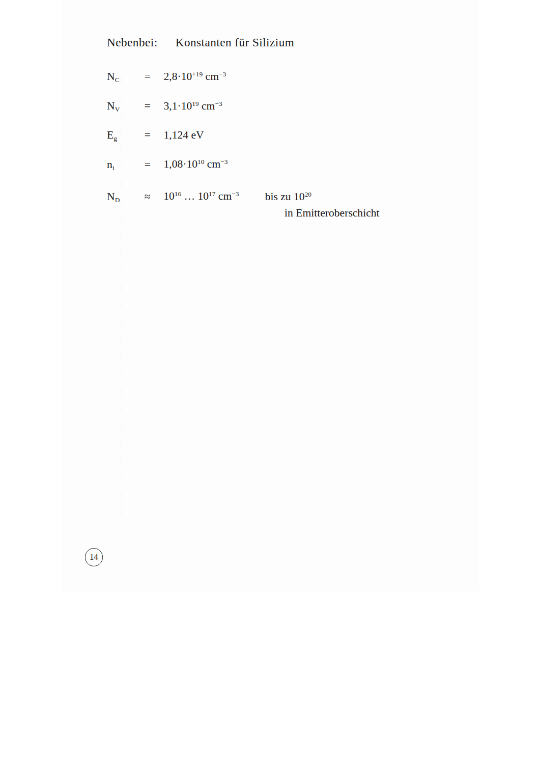Nebenbei: Konstanten für Silizium
NC
=2,8·10+19 cm−3
NV
=3,1·1019 cm−3
Eg
=1,124 eV
ni
=1,08·1010 cm−3
ND
≈ 1016 … 1017 cm−3 bis zu 1020 in Emitteroberschicht
14